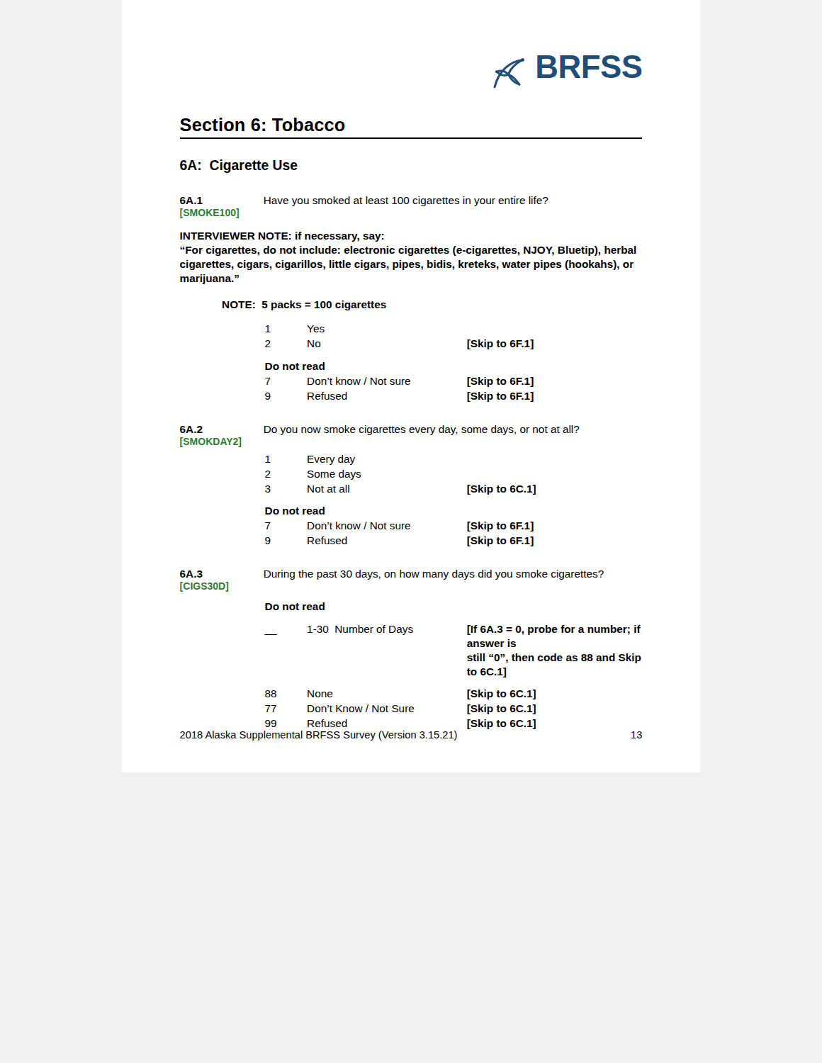BRFSS
Section 6: Tobacco
6A: Cigarette Use
6A.1
[ SMOKE100 ]
Have you smoked at least 100 cigarettes in your entire life?
INTERVIEWER NOTE: if necessary, say:
“For cigarettes, do not include: electronic cigarettes (e-cigarettes, NJOY, Bluetip), herbal cigarettes, cigars, cigarillos, little cigars, pipes, bidis, kreteks, water pipes (hookahs), or marijuana.”
NOTE: 5 packs = 100 cigarettes
| 1 | Yes | |
| 2 | No | [Skip to 6F.1] |
| Do not read |
| 7 | Don’t know / Not sure | [Skip to 6F.1] |
| 9 | Refused | [Skip to 6F.1] |
6A.2
[ SMOKDAY2 ]
Do you now smoke cigarettes every day, some days, or not at all?
| 1 | Every day | |
| 2 | Some days | |
| 3 | Not at all | [Skip to 6C.1] |
| Do not read |
| 7 | Don’t know / Not sure | [Skip to 6F.1] |
| 9 | Refused | [Skip to 6F.1] |
6A.3
[ CIGS30D ]
During the past 30 days, on how many days did you smoke cigarettes?
Do not read
| __ | 1-30 Number of Days | [If 6A.3 = 0, probe for a number; if answer is still “0”, then code as 88 and Skip to 6C.1] |
| 88 | None | [Skip to 6C.1] |
| 77 | Don’t Know / Not Sure | [Skip to 6C.1] |
| 99 | Refused | [Skip to 6C.1] |
2018 Alaska Supplemental BRFSS Survey (Version 3.15.21) 13